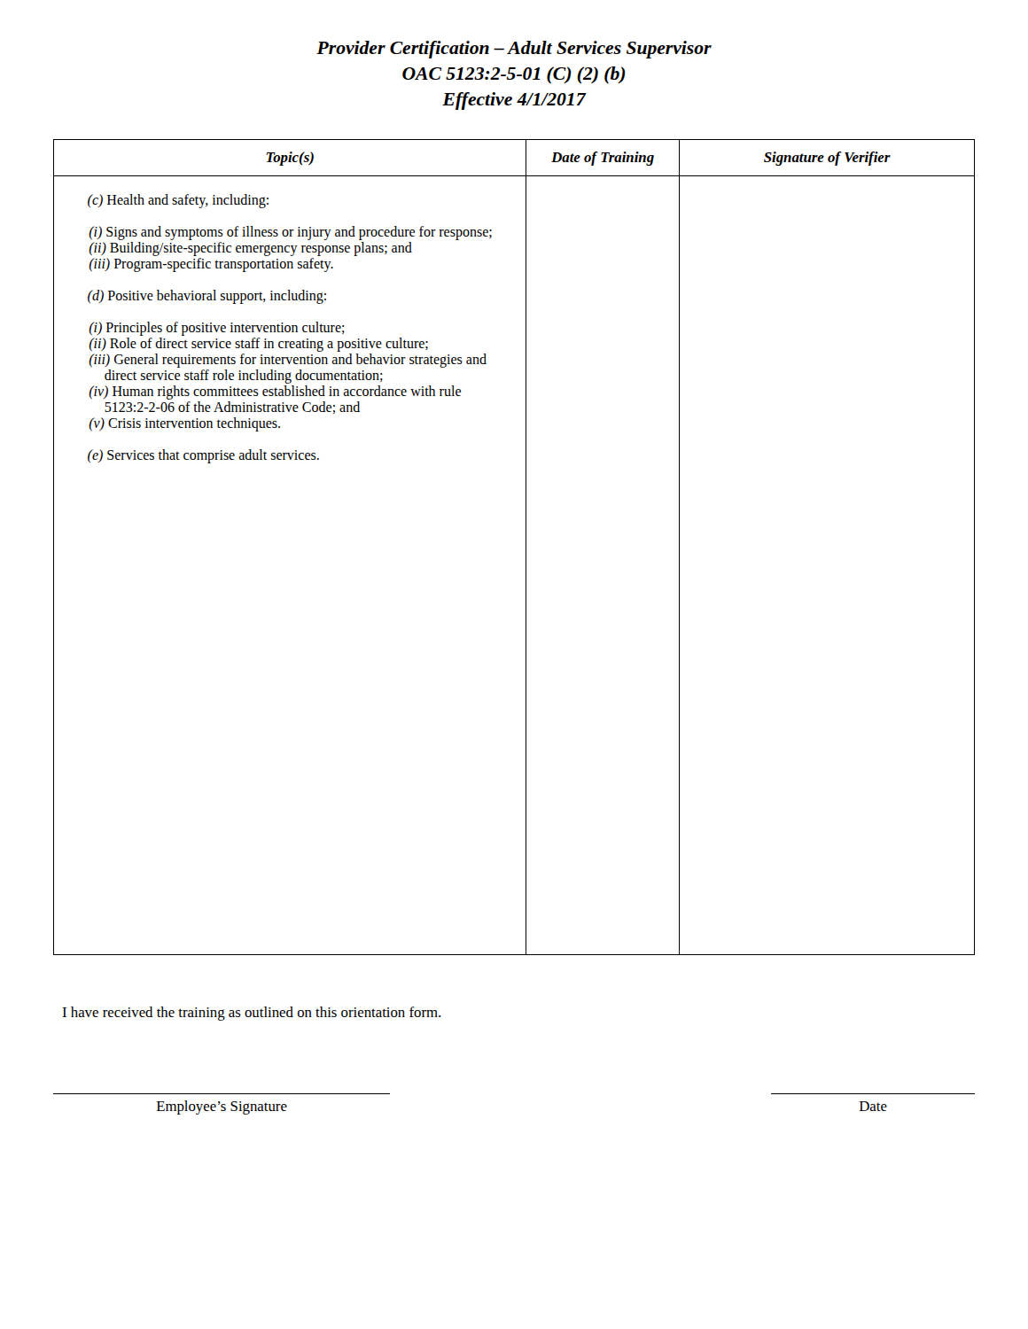Provider Certification – Adult Services Supervisor
OAC 5123:2-5-01 (C) (2) (b)
Effective 4/1/2017
| Topic(s) | Date of Training | Signature of Verifier |
| --- | --- | --- |
| (c) Health and safety, including: (i) Signs and symptoms of illness or injury and procedure for response; (ii) Building/site-specific emergency response plans; and (iii) Program-specific transportation safety. (d) Positive behavioral support, including: (i) Principles of positive intervention culture; (ii) Role of direct service staff in creating a positive culture; (iii) General requirements for intervention and behavior strategies and direct service staff role including documentation; (iv) Human rights committees established in accordance with rule 5123:2-2-06 of the Administrative Code; and (v) Crisis intervention techniques. (e) Services that comprise adult services. | | |
I have received the training as outlined on this orientation form.
Employee’s Signature
Date